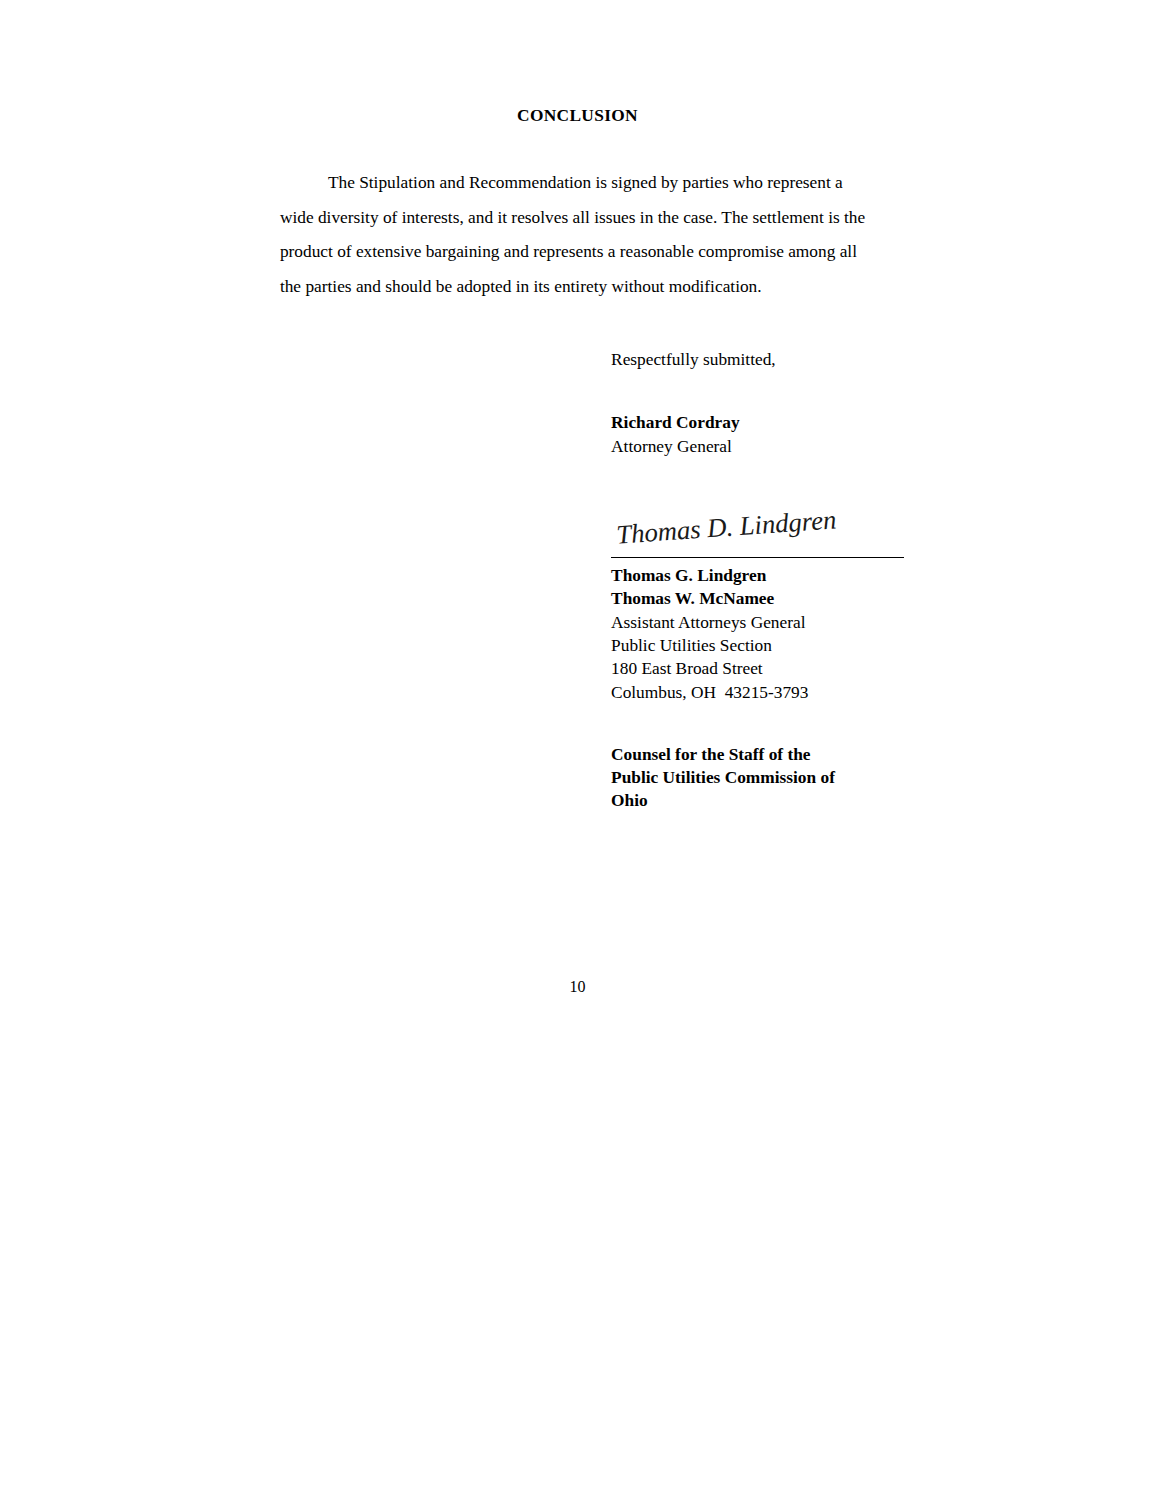Conclusion
The Stipulation and Recommendation is signed by parties who represent a wide diversity of interests, and it resolves all issues in the case. The settlement is the product of extensive bargaining and represents a reasonable compromise among all the parties and should be adopted in its entirety without modification.
Respectfully submitted,
Richard Cordray
Attorney General
Thomas D. Lindgren
Thomas G. Lindgren
Thomas W. McNamee
Assistant Attorneys General
Public Utilities Section
180 East Broad Street
Columbus, OH 43215-3793
Counsel for the Staff of the
Public Utilities Commission of Ohio
10